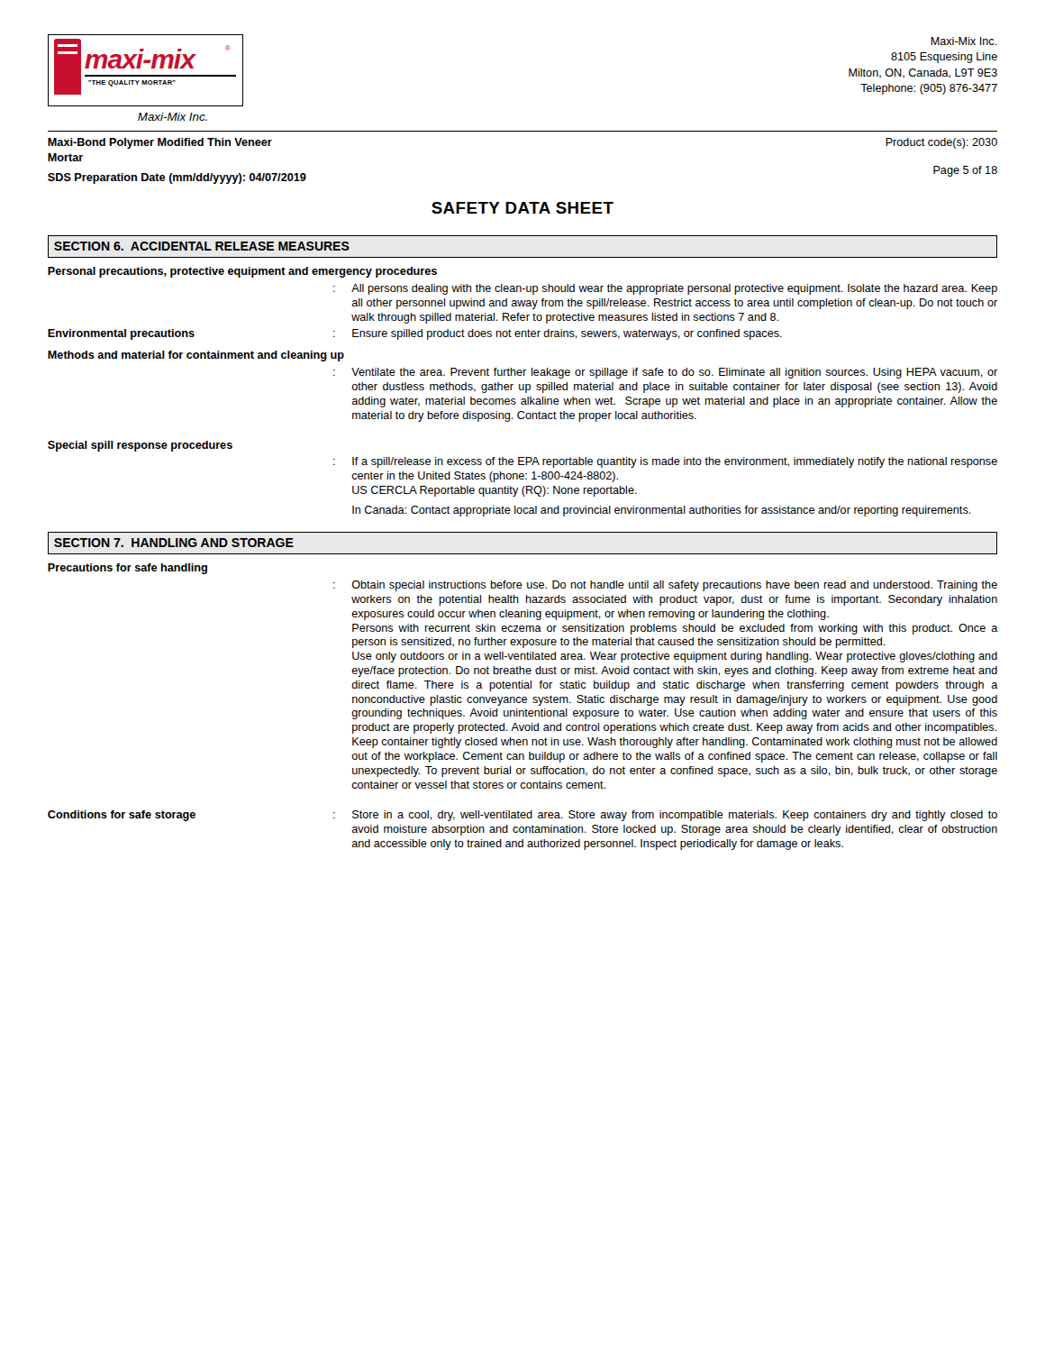maxi-mix
®
"THE QUALITY MORTAR"
Maxi-Mix Inc.
Maxi-Mix Inc.
8105 Esquesing Line
Milton, ON, Canada, L9T 9E3
Telephone: (905) 876-3477
Maxi-Bond Polymer Modified Thin Veneer
Mortar
SDS Preparation Date (mm/dd/yyyy): 04/07/2019
Product code(s): 2030
Page 5 of 18
SAFETY DATA SHEET
SECTION 6. ACCIDENTAL RELEASE MEASURES
Personal precautions, protective equipment and emergency procedures
| | : | All persons dealing with the clean-up should wear the appropriate personal protective equipment. Isolate the hazard area. Keep all other personnel upwind and away from the spill/release. Restrict access to area until completion of clean-up. Do not touch or walk through spilled material. Refer to protective measures listed in sections 7 and 8. |
| Environmental precautions | : | Ensure spilled product does not enter drains, sewers, waterways, or confined spaces. |
Methods and material for containment and cleaning up
| | : | Ventilate the area. Prevent further leakage or spillage if safe to do so. Eliminate all ignition sources. Using HEPA vacuum, or other dustless methods, gather up spilled material and place in suitable container for later disposal (see section 13). Avoid adding water, material becomes alkaline when wet. Scrape up wet material and place in an appropriate container. Allow the material to dry before disposing. Contact the proper local authorities. |
Special spill response procedures
| | : | If a spill/release in excess of the EPA reportable quantity is made into the environment, immediately notify the national response center in the United States (phone: 1-800-424-8802). US CERCLA Reportable quantity (RQ): None reportable. In Canada: Contact appropriate local and provincial environmental authorities for assistance and/or reporting requirements. |
SECTION 7. HANDLING AND STORAGE
Precautions for safe handling
| | : | Obtain special instructions before use. Do not handle until all safety precautions have been read and understood. Training the workers on the potential health hazards associated with product vapor, dust or fume is important. Secondary inhalation exposures could occur when cleaning equipment, or when removing or laundering the clothing. Persons with recurrent skin eczema or sensitization problems should be excluded from working with this product. Once a person is sensitized, no further exposure to the material that caused the sensitization should be permitted. Use only outdoors or in a well-ventilated area. Wear protective equipment during handling. Wear protective gloves/clothing and eye/face protection. Do not breathe dust or mist. Avoid contact with skin, eyes and clothing. Keep away from extreme heat and direct flame. There is a potential for static buildup and static discharge when transferring cement powders through a nonconductive plastic conveyance system. Static discharge may result in damage/injury to workers or equipment. Use good grounding techniques. Avoid unintentional exposure to water. Use caution when adding water and ensure that users of this product are properly protected. Avoid and control operations which create dust. Keep away from acids and other incompatibles. Keep container tightly closed when not in use. Wash thoroughly after handling. Contaminated work clothing must not be allowed out of the workplace. Cement can buildup or adhere to the walls of a confined space. The cement can release, collapse or fall unexpectedly. To prevent burial or suffocation, do not enter a confined space, such as a silo, bin, bulk truck, or other storage container or vessel that stores or contains cement. |
| Conditions for safe storage | : | Store in a cool, dry, well-ventilated area. Store away from incompatible materials. Keep containers dry and tightly closed to avoid moisture absorption and contamination. Store locked up. Storage area should be clearly identified, clear of obstruction and accessible only to trained and authorized personnel. Inspect periodically for damage or leaks. |